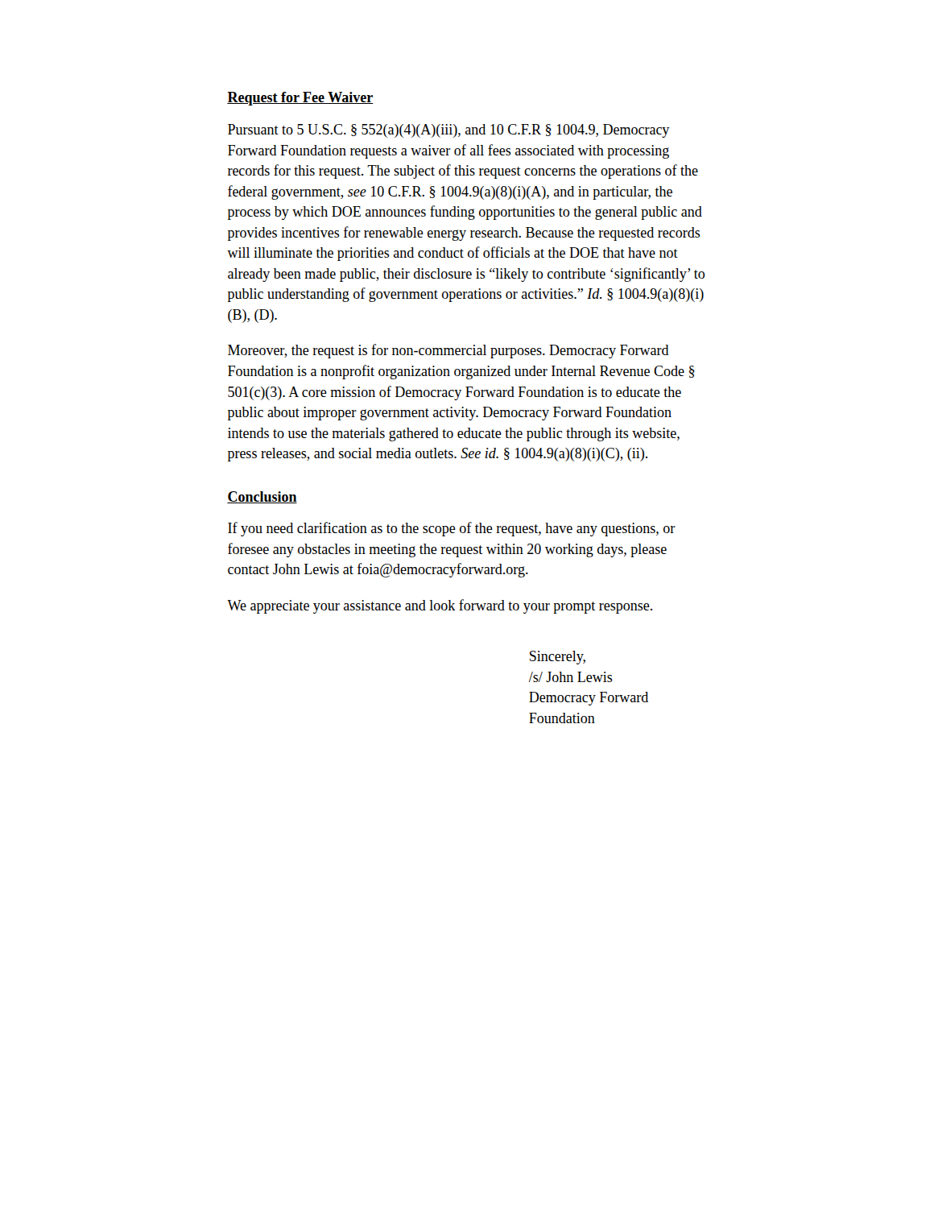Request for Fee Waiver
Pursuant to 5 U.S.C. § 552(a)(4)(A)(iii), and 10 C.F.R § 1004.9, Democracy Forward Foundation requests a waiver of all fees associated with processing records for this request. The subject of this request concerns the operations of the federal government, see 10 C.F.R. § 1004.9(a)(8)(i)(A), and in particular, the process by which DOE announces funding opportunities to the general public and provides incentives for renewable energy research. Because the requested records will illuminate the priorities and conduct of officials at the DOE that have not already been made public, their disclosure is “likely to contribute ‘significantly’ to public understanding of government operations or activities.” Id. § 1004.9(a)(8)(i)(B), (D).
Moreover, the request is for non-commercial purposes. Democracy Forward Foundation is a nonprofit organization organized under Internal Revenue Code § 501(c)(3). A core mission of Democracy Forward Foundation is to educate the public about improper government activity. Democracy Forward Foundation intends to use the materials gathered to educate the public through its website, press releases, and social media outlets. See id. § 1004.9(a)(8)(i)(C), (ii).
Conclusion
If you need clarification as to the scope of the request, have any questions, or foresee any obstacles in meeting the request within 20 working days, please contact John Lewis at foia@democracyforward.org.
We appreciate your assistance and look forward to your prompt response.
Sincerely,
/s/ John Lewis Democracy Forward Foundation